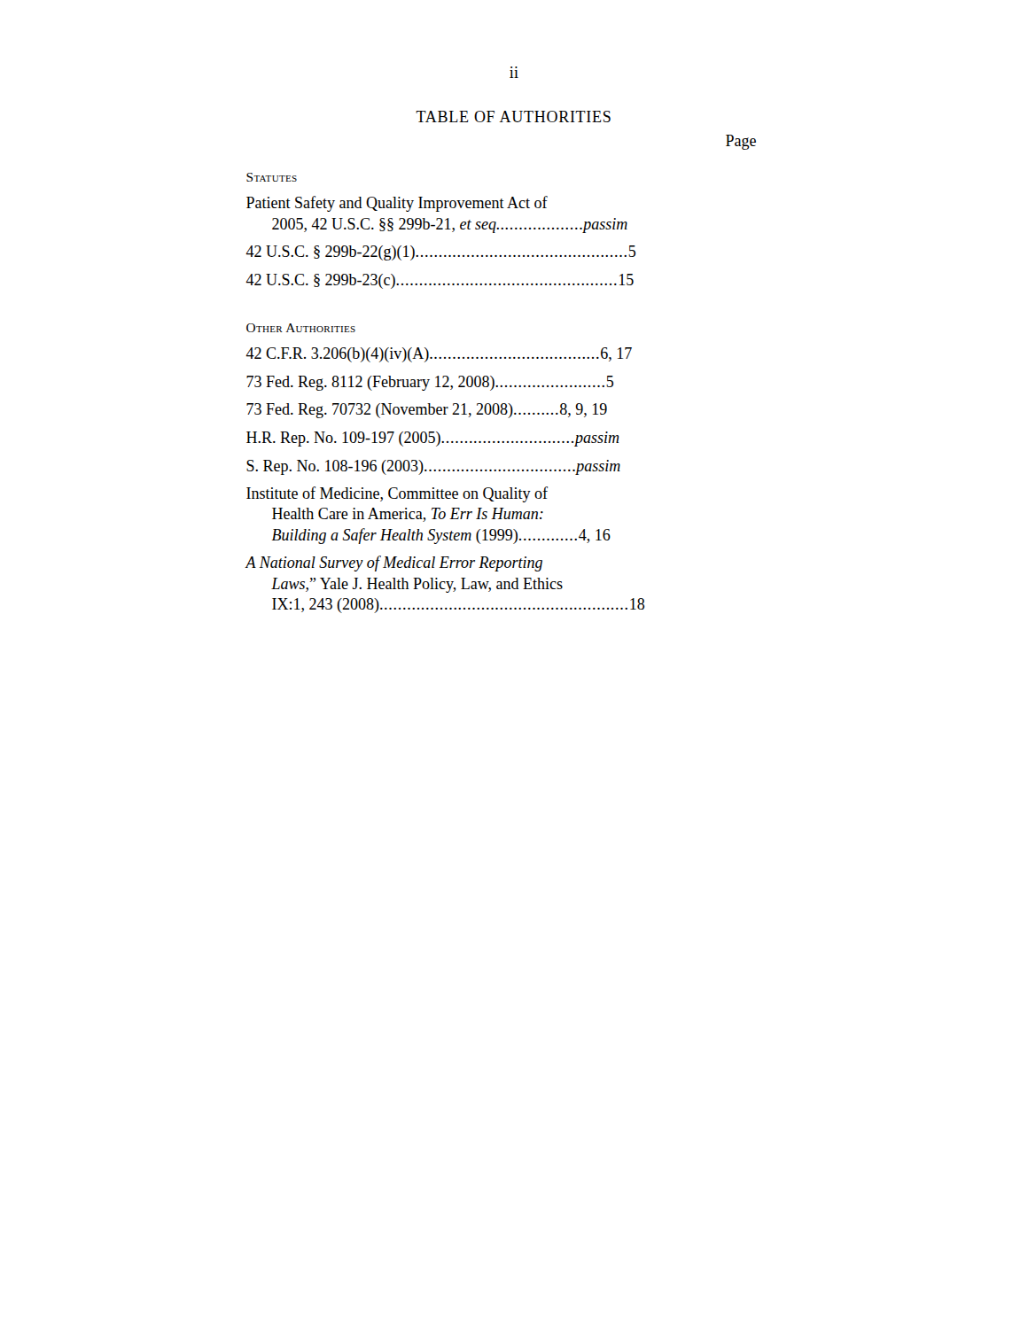ii
TABLE OF AUTHORITIES
Page
Statutes
Patient Safety and Quality Improvement Act of 2005, 42 U.S.C. §§ 299b-21, et seq................... passim
42 U.S.C. § 299b-22(g)(1).............................................. 5
42 U.S.C. § 299b-23(c)................................................ 15
Other Authorities
42 C.F.R. 3.206(b)(4)(iv)(A)..................................... 6, 17
73 Fed. Reg. 8112 (February 12, 2008)........................ 5
73 Fed. Reg. 70732 (November 21, 2008).......... 8, 9, 19
H.R. Rep. No. 109-197 (2005)............................. passim
S. Rep. No. 108-196 (2003)................................. passim
Institute of Medicine, Committee on Quality of Health Care in America, To Err Is Human: Building a Safer Health System (1999)............. 4, 16
A National Survey of Medical Error Reporting Laws,” Yale J. Health Policy, Law, and Ethics IX:1, 243 (2008)...................................................... 18